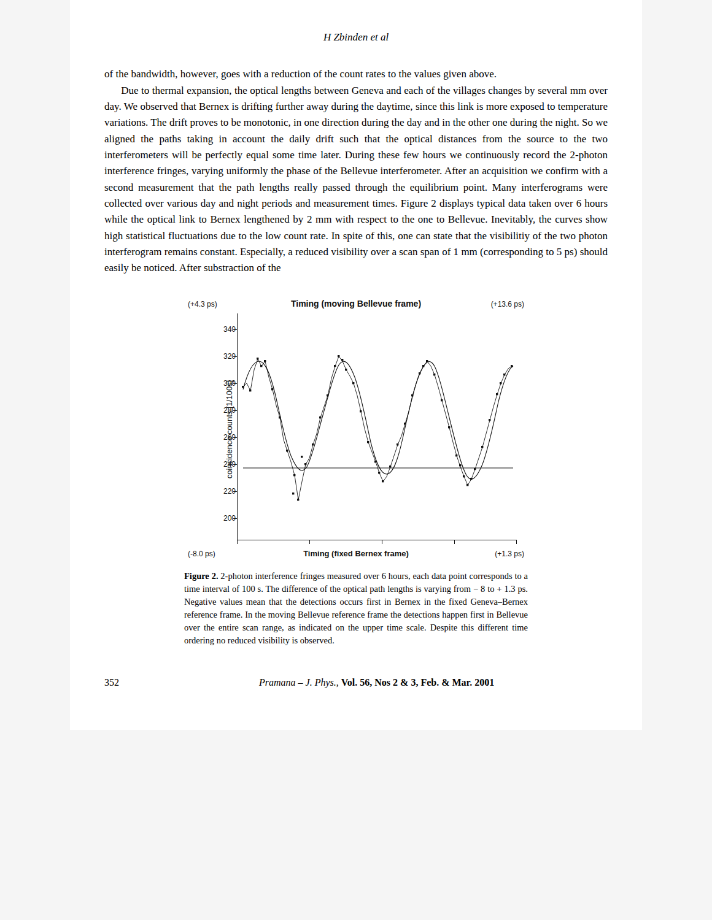H Zbinden et al
of the bandwidth, however, goes with a reduction of the count rates to the values given above.
Due to thermal expansion, the optical lengths between Geneva and each of the villages changes by several mm over day. We observed that Bernex is drifting further away during the daytime, since this link is more exposed to temperature variations. The drift proves to be monotonic, in one direction during the day and in the other one during the night. So we aligned the paths taking in account the daily drift such that the optical distances from the source to the two interferometers will be perfectly equal some time later. During these few hours we continuously record the 2-photon interference fringes, varying uniformly the phase of the Bellevue interferometer. After an acquisition we confirm with a second measurement that the path lengths really passed through the equilibrium point. Many interferograms were collected over various day and night periods and measurement times. Figure 2 displays typical data taken over 6 hours while the optical link to Bernex lengthened by 2 mm with respect to the one to Bellevue. Inevitably, the curves show high statistical fluctuations due to the low count rate. In spite of this, one can state that the visibilitiy of the two photon interferogram remains constant. Especially, a reduced visibility over a scan span of 1 mm (corresponding to 5 ps) should easily be noticed. After substraction of the
Timing (moving Bellevue frame)
(+4.3 ps)
(+13.6 ps)
coincidence counts [1/100s]
340
320
300
280
260
240
220
200
(-8.0 ps)
Timing (fixed Bernex frame)
(+1.3 ps)
Figure 2. 2-photon interference fringes measured over 6 hours, each data point corresponds to a time interval of 100 s. The difference of the optical path lengths is varying from − 8 to + 1.3 ps. Negative values mean that the detections occurs first in Bernex in the fixed Geneva–Bernex reference frame. In the moving Bellevue reference frame the detections happen first in Bellevue over the entire scan range, as indicated on the upper time scale. Despite this different time ordering no reduced visibility is observed.
352 Pramana – J. Phys., Vol. 56, Nos 2 & 3, Feb. & Mar. 2001